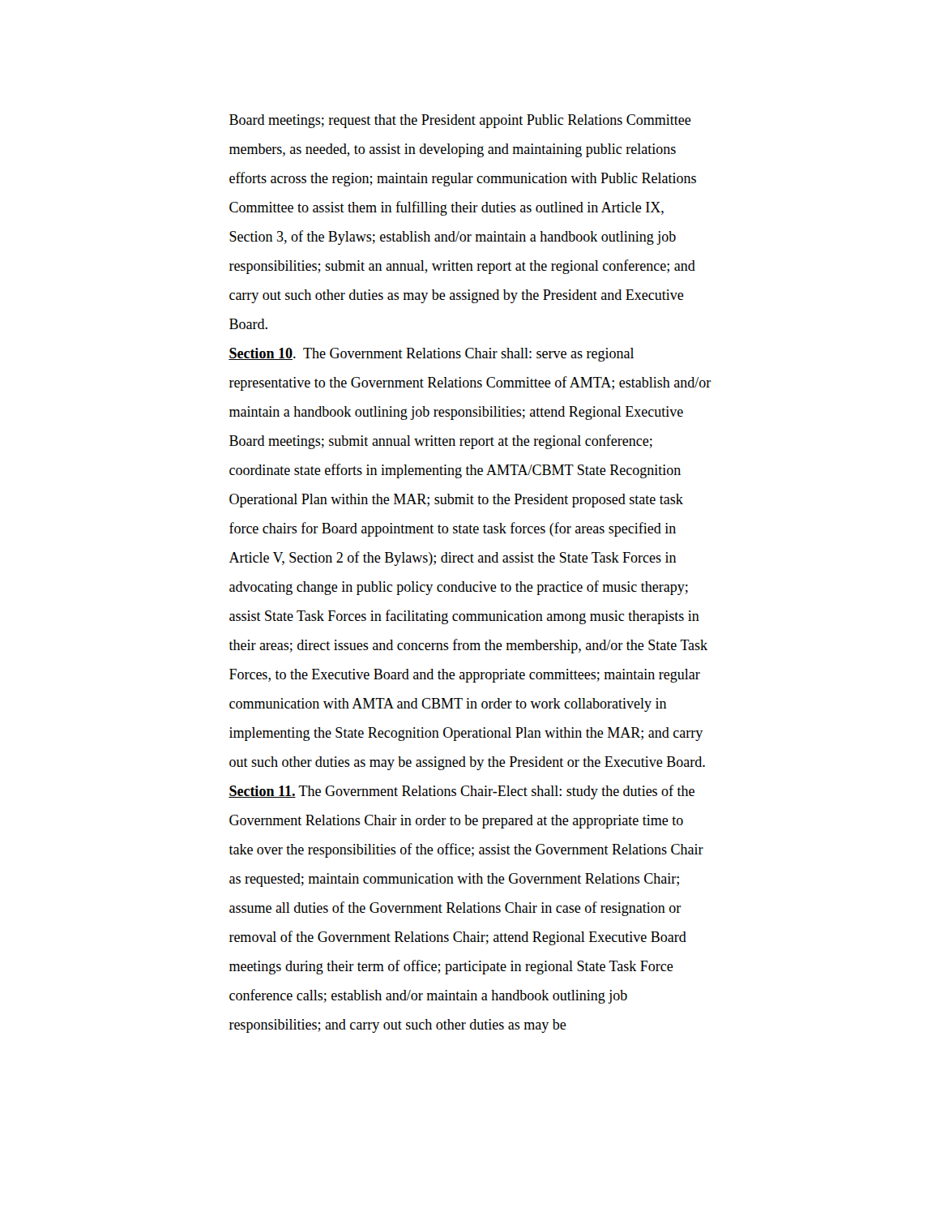Board meetings; request that the President appoint Public Relations Committee members, as needed, to assist in developing and maintaining public relations efforts across the region; maintain regular communication with Public Relations Committee to assist them in fulfilling their duties as outlined in Article IX, Section 3, of the Bylaws; establish and/or maintain a handbook outlining job responsibilities; submit an annual, written report at the regional conference; and carry out such other duties as may be assigned by the President and Executive Board.
Section 10. The Government Relations Chair shall: serve as regional representative to the Government Relations Committee of AMTA; establish and/or maintain a handbook outlining job responsibilities; attend Regional Executive Board meetings; submit annual written report at the regional conference; coordinate state efforts in implementing the AMTA/CBMT State Recognition Operational Plan within the MAR; submit to the President proposed state task force chairs for Board appointment to state task forces (for areas specified in Article V, Section 2 of the Bylaws); direct and assist the State Task Forces in advocating change in public policy conducive to the practice of music therapy; assist State Task Forces in facilitating communication among music therapists in their areas; direct issues and concerns from the membership, and/or the State Task Forces, to the Executive Board and the appropriate committees; maintain regular communication with AMTA and CBMT in order to work collaboratively in implementing the State Recognition Operational Plan within the MAR; and carry out such other duties as may be assigned by the President or the Executive Board.
Section 11. The Government Relations Chair-Elect shall: study the duties of the Government Relations Chair in order to be prepared at the appropriate time to take over the responsibilities of the office; assist the Government Relations Chair as requested; maintain communication with the Government Relations Chair; assume all duties of the Government Relations Chair in case of resignation or removal of the Government Relations Chair; attend Regional Executive Board meetings during their term of office; participate in regional State Task Force conference calls; establish and/or maintain a handbook outlining job responsibilities; and carry out such other duties as may be